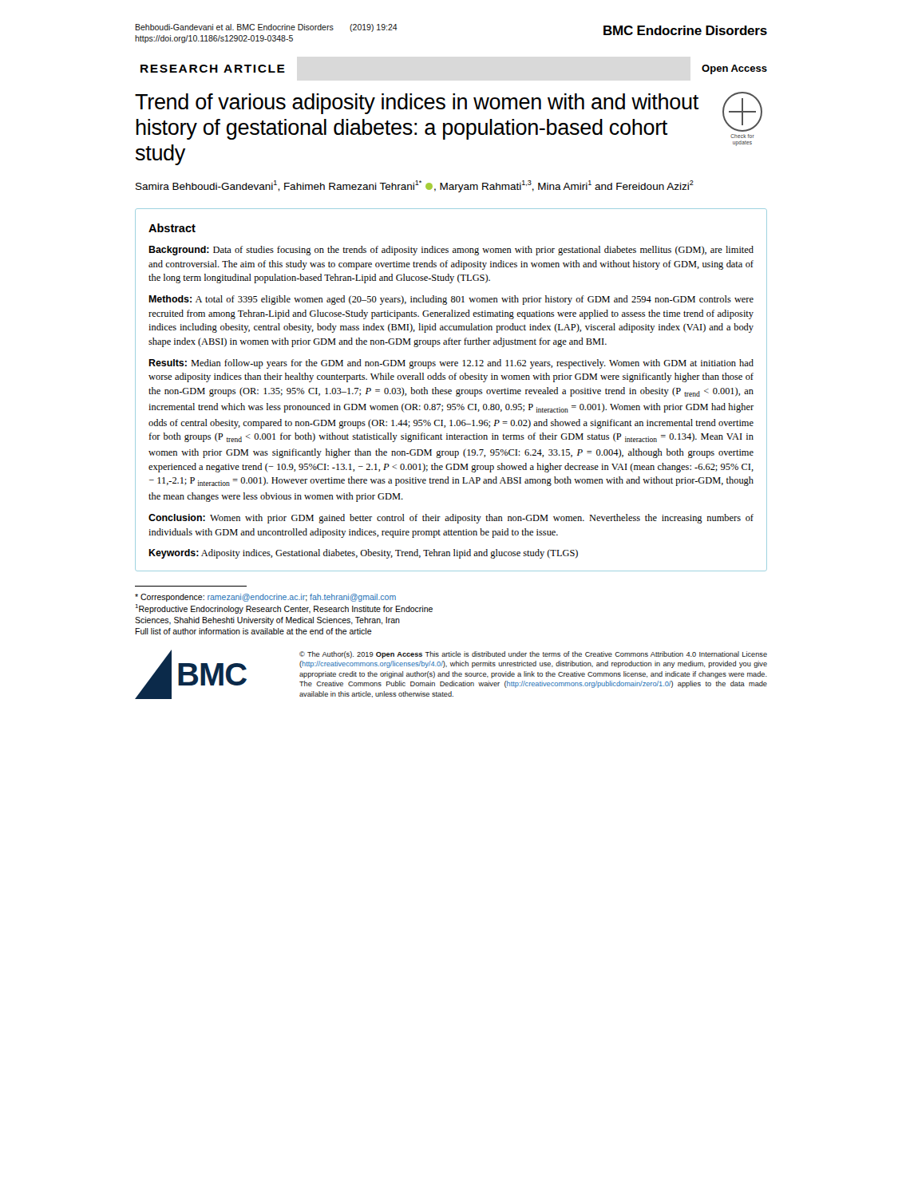Behboudi-Gandevani et al. BMC Endocrine Disorders (2019) 19:24
https://doi.org/10.1186/s12902-019-0348-5
BMC Endocrine Disorders
Research Article
Open Access
Trend of various adiposity indices in women with and without history of gestational diabetes: a population-based cohort study
Check for
updates
Samira Behboudi-Gandevani1, Fahimeh Ramezani Tehrani1* , Maryam Rahmati1,3, Mina Amiri1 and Fereidoun Azizi2
Abstract
Background: Data of studies focusing on the trends of adiposity indices among women with prior gestational diabetes mellitus (GDM), are limited and controversial. The aim of this study was to compare overtime trends of adiposity indices in women with and without history of GDM, using data of the long term longitudinal population-based Tehran-Lipid and Glucose-Study (TLGS).
Methods: A total of 3395 eligible women aged (20–50 years), including 801 women with prior history of GDM and 2594 non-GDM controls were recruited from among Tehran-Lipid and Glucose-Study participants. Generalized estimating equations were applied to assess the time trend of adiposity indices including obesity, central obesity, body mass index (BMI), lipid accumulation product index (LAP), visceral adiposity index (VAI) and a body shape index (ABSI) in women with prior GDM and the non-GDM groups after further adjustment for age and BMI.
Results: Median follow-up years for the GDM and non-GDM groups were 12.12 and 11.62 years, respectively. Women with GDM at initiation had worse adiposity indices than their healthy counterparts. While overall odds of obesity in women with prior GDM were significantly higher than those of the non-GDM groups (OR: 1.35; 95% CI, 1.03–1.7; P = 0.03), both these groups overtime revealed a positive trend in obesity (P trend < 0.001), an incremental trend which was less pronounced in GDM women (OR: 0.87; 95% CI, 0.80, 0.95; P interaction = 0.001). Women with prior GDM had higher odds of central obesity, compared to non-GDM groups (OR: 1.44; 95% CI, 1.06–1.96; P = 0.02) and showed a significant an incremental trend overtime for both groups (P trend < 0.001 for both) without statistically significant interaction in terms of their GDM status (P interaction = 0.134). Mean VAI in women with prior GDM was significantly higher than the non-GDM group (19.7, 95%CI: 6.24, 33.15, P = 0.004), although both groups overtime experienced a negative trend (− 10.9, 95%CI: -13.1, − 2.1, P < 0.001); the GDM group showed a higher decrease in VAI (mean changes: -6.62; 95% CI, − 11,-2.1; P interaction = 0.001). However overtime there was a positive trend in LAP and ABSI among both women with and without prior-GDM, though the mean changes were less obvious in women with prior GDM.
Conclusion: Women with prior GDM gained better control of their adiposity than non-GDM women. Nevertheless the increasing numbers of individuals with GDM and uncontrolled adiposity indices, require prompt attention be paid to the issue.
Keywords: Adiposity indices, Gestational diabetes, Obesity, Trend, Tehran lipid and glucose study (TLGS)
* Correspondence: ramezani@endocrine.ac.ir; fah.tehrani@gmail.com
1Reproductive Endocrinology Research Center, Research Institute for Endocrine Sciences, Shahid Beheshti University of Medical Sciences, Tehran, Iran
Full list of author information is available at the end of the article
BMC
© The Author(s). 2019 Open Access This article is distributed under the terms of the Creative Commons Attribution 4.0 International License (http://creativecommons.org/licenses/by/4.0/), which permits unrestricted use, distribution, and reproduction in any medium, provided you give appropriate credit to the original author(s) and the source, provide a link to the Creative Commons license, and indicate if changes were made. The Creative Commons Public Domain Dedication waiver (http://creativecommons.org/publicdomain/zero/1.0/) applies to the data made available in this article, unless otherwise stated.